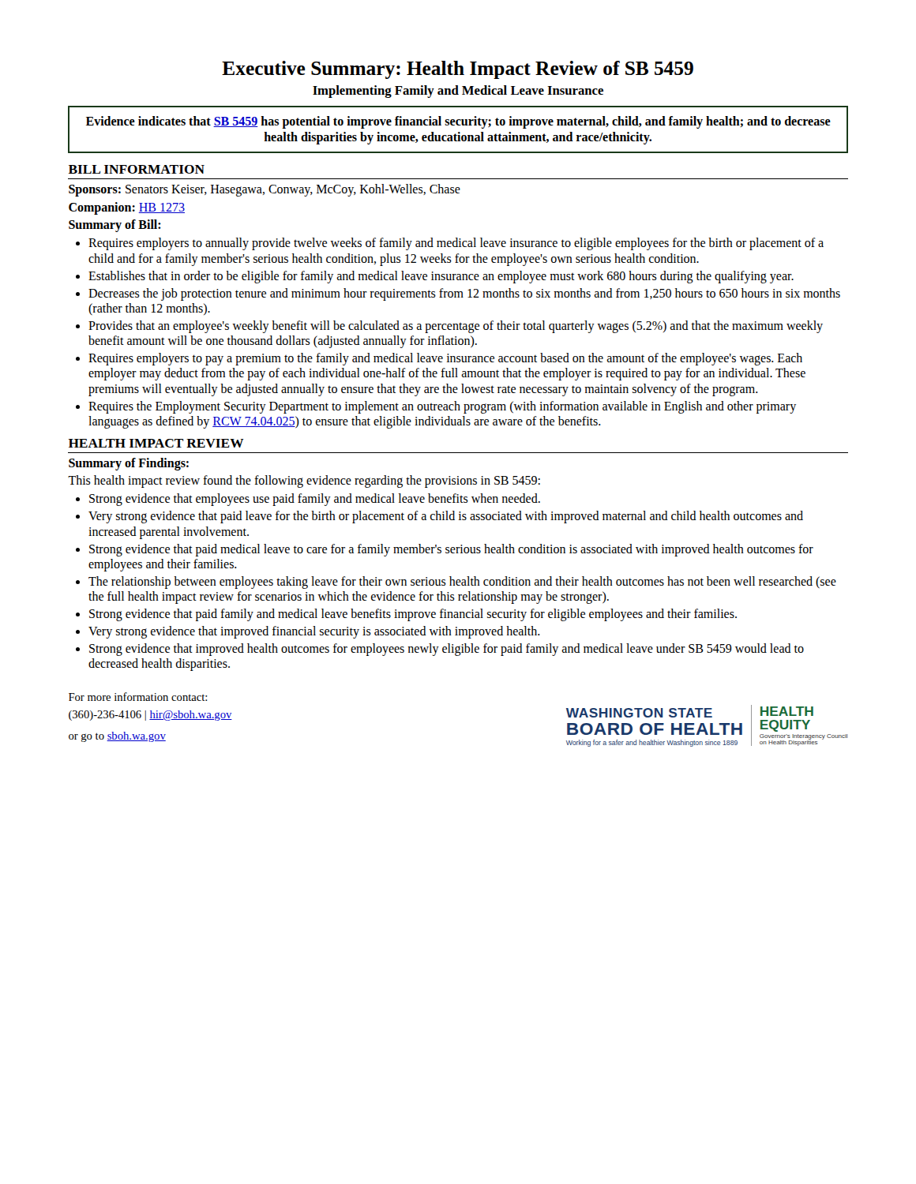Executive Summary: Health Impact Review of SB 5459
Implementing Family and Medical Leave Insurance
Evidence indicates that SB 5459 has potential to improve financial security; to improve maternal, child, and family health; and to decrease health disparities by income, educational attainment, and race/ethnicity.
BILL INFORMATION
Sponsors: Senators Keiser, Hasegawa, Conway, McCoy, Kohl-Welles, Chase
Companion: HB 1273
Summary of Bill:
Requires employers to annually provide twelve weeks of family and medical leave insurance to eligible employees for the birth or placement of a child and for a family member's serious health condition, plus 12 weeks for the employee's own serious health condition.
Establishes that in order to be eligible for family and medical leave insurance an employee must work 680 hours during the qualifying year.
Decreases the job protection tenure and minimum hour requirements from 12 months to six months and from 1,250 hours to 650 hours in six months (rather than 12 months).
Provides that an employee's weekly benefit will be calculated as a percentage of their total quarterly wages (5.2%) and that the maximum weekly benefit amount will be one thousand dollars (adjusted annually for inflation).
Requires employers to pay a premium to the family and medical leave insurance account based on the amount of the employee's wages. Each employer may deduct from the pay of each individual one-half of the full amount that the employer is required to pay for an individual. These premiums will eventually be adjusted annually to ensure that they are the lowest rate necessary to maintain solvency of the program.
Requires the Employment Security Department to implement an outreach program (with information available in English and other primary languages as defined by RCW 74.04.025) to ensure that eligible individuals are aware of the benefits.
HEALTH IMPACT REVIEW
Summary of Findings:
This health impact review found the following evidence regarding the provisions in SB 5459:
Strong evidence that employees use paid family and medical leave benefits when needed.
Very strong evidence that paid leave for the birth or placement of a child is associated with improved maternal and child health outcomes and increased parental involvement.
Strong evidence that paid medical leave to care for a family member's serious health condition is associated with improved health outcomes for employees and their families.
The relationship between employees taking leave for their own serious health condition and their health outcomes has not been well researched (see the full health impact review for scenarios in which the evidence for this relationship may be stronger).
Strong evidence that paid family and medical leave benefits improve financial security for eligible employees and their families.
Very strong evidence that improved financial security is associated with improved health.
Strong evidence that improved health outcomes for employees newly eligible for paid family and medical leave under SB 5459 would lead to decreased health disparities.
For more information contact:
(360)-236-4106 | hir@sboh.wa.gov
or go to sboh.wa.gov
WASHINGTON STATE
BOARD OF HEALTH
Working for a safer and healthier Washington since 1889
HEALTH
EQUITY
Governor's Interagency Council
on Health Disparities